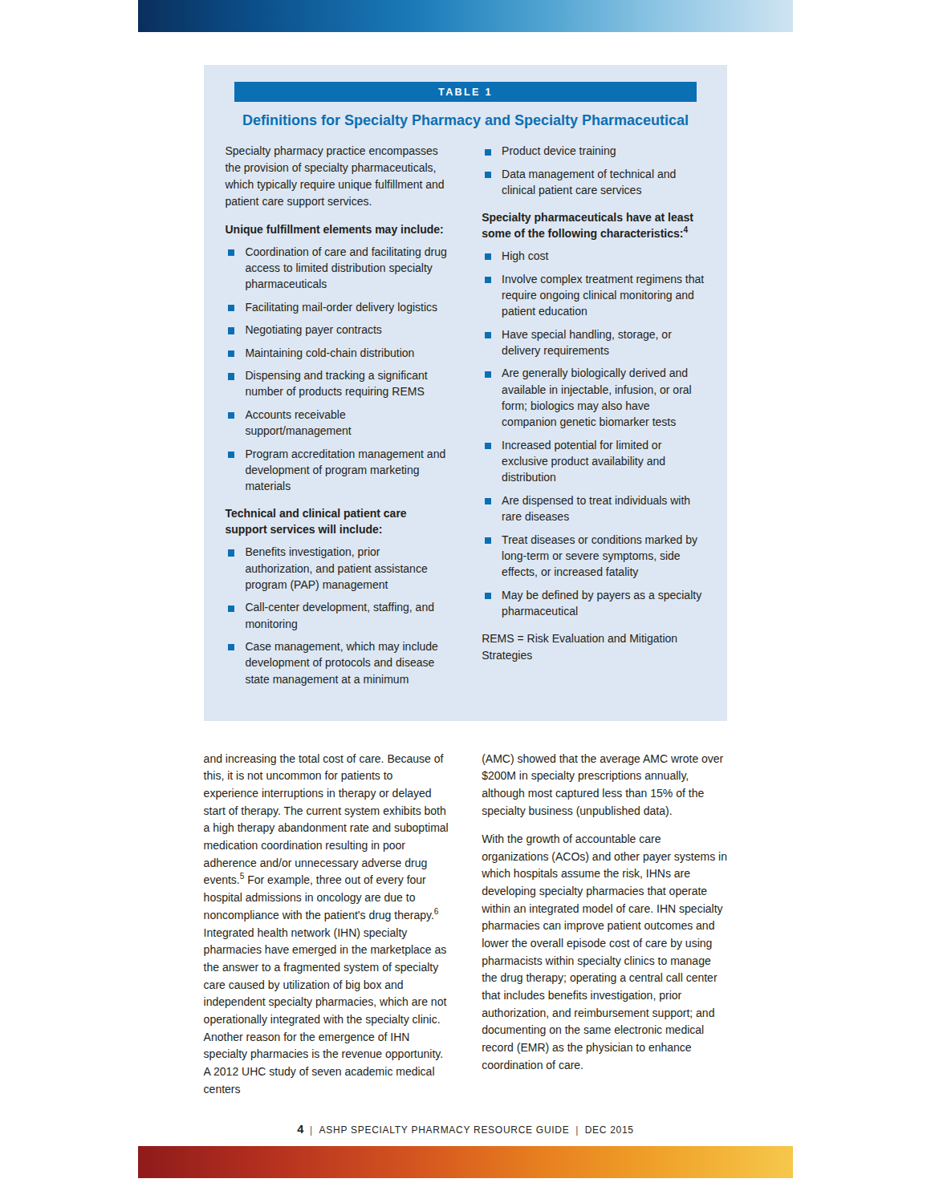TABLE 1
Definitions for Specialty Pharmacy and Specialty Pharmaceutical
Specialty pharmacy practice encompasses the provision of specialty pharmaceuticals, which typically require unique fulfillment and patient care support services.
Unique fulfillment elements may include:
Coordination of care and facilitating drug access to limited distribution specialty pharmaceuticals
Facilitating mail-order delivery logistics
Negotiating payer contracts
Maintaining cold-chain distribution
Dispensing and tracking a significant number of products requiring REMS
Accounts receivable support/management
Program accreditation management and development of program marketing materials
Technical and clinical patient care support services will include:
Benefits investigation, prior authorization, and patient assistance program (PAP) management
Call-center development, staffing, and monitoring
Case management, which may include development of protocols and disease state management at a minimum
Product device training
Data management of technical and clinical patient care services
Specialty pharmaceuticals have at least some of the following characteristics:4
High cost
Involve complex treatment regimens that require ongoing clinical monitoring and patient education
Have special handling, storage, or delivery requirements
Are generally biologically derived and available in injectable, infusion, or oral form; biologics may also have companion genetic biomarker tests
Increased potential for limited or exclusive product availability and distribution
Are dispensed to treat individuals with rare diseases
Treat diseases or conditions marked by long-term or severe symptoms, side effects, or increased fatality
May be defined by payers as a specialty pharmaceutical
REMS = Risk Evaluation and Mitigation Strategies
and increasing the total cost of care. Because of this, it is not uncommon for patients to experience interruptions in therapy or delayed start of therapy. The current system exhibits both a high therapy abandonment rate and suboptimal medication coordination resulting in poor adherence and/or unnecessary adverse drug events.5 For example, three out of every four hospital admissions in oncology are due to noncompliance with the patient's drug therapy.6 Integrated health network (IHN) specialty pharmacies have emerged in the marketplace as the answer to a fragmented system of specialty care caused by utilization of big box and independent specialty pharmacies, which are not operationally integrated with the specialty clinic. Another reason for the emergence of IHN specialty pharmacies is the revenue opportunity. A 2012 UHC study of seven academic medical centers
(AMC) showed that the average AMC wrote over $200M in specialty prescriptions annually, although most captured less than 15% of the specialty business (unpublished data).
With the growth of accountable care organizations (ACOs) and other payer systems in which hospitals assume the risk, IHNs are developing specialty pharmacies that operate within an integrated model of care. IHN specialty pharmacies can improve patient outcomes and lower the overall episode cost of care by using pharmacists within specialty clinics to manage the drug therapy; operating a central call center that includes benefits investigation, prior authorization, and reimbursement support; and documenting on the same electronic medical record (EMR) as the physician to enhance coordination of care.
4|ASHP SPECIALTY PHARMACY RESOURCE GUIDE|DEC 2015